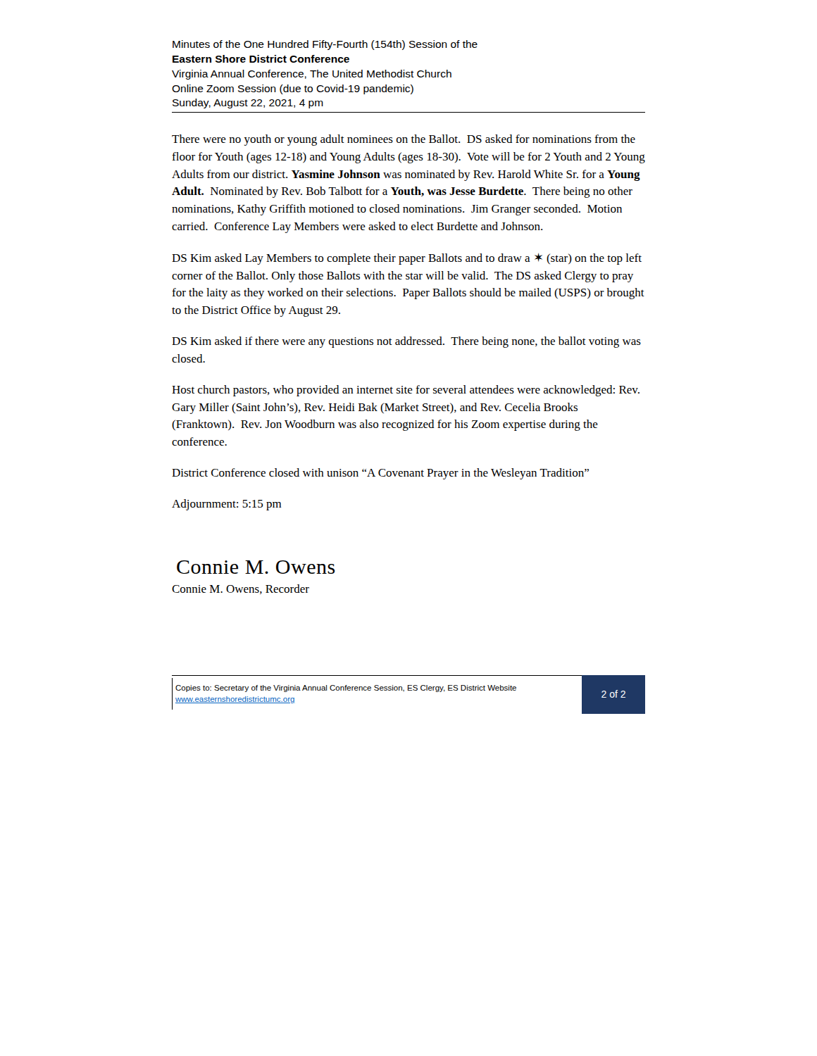Minutes of the One Hundred Fifty-Fourth (154th) Session of the
Eastern Shore District Conference
Virginia Annual Conference, The United Methodist Church
Online Zoom Session (due to Covid-19 pandemic)
Sunday, August 22, 2021, 4 pm
There were no youth or young adult nominees on the Ballot. DS asked for nominations from the floor for Youth (ages 12-18) and Young Adults (ages 18-30). Vote will be for 2 Youth and 2 Young Adults from our district. Yasmine Johnson was nominated by Rev. Harold White Sr. for a Young Adult. Nominated by Rev. Bob Talbott for a Youth, was Jesse Burdette. There being no other nominations, Kathy Griffith motioned to closed nominations. Jim Granger seconded. Motion carried. Conference Lay Members were asked to elect Burdette and Johnson.
DS Kim asked Lay Members to complete their paper Ballots and to draw a ✶ (star) on the top left corner of the Ballot. Only those Ballots with the star will be valid. The DS asked Clergy to pray for the laity as they worked on their selections. Paper Ballots should be mailed (USPS) or brought to the District Office by August 29.
DS Kim asked if there were any questions not addressed. There being none, the ballot voting was closed.
Host church pastors, who provided an internet site for several attendees were acknowledged: Rev. Gary Miller (Saint John’s), Rev. Heidi Bak (Market Street), and Rev. Cecelia Brooks (Franktown). Rev. Jon Woodburn was also recognized for his Zoom expertise during the conference.
District Conference closed with unison “A Covenant Prayer in the Wesleyan Tradition”
Adjournment: 5:15 pm
Connie M. Owens
Connie M. Owens, Recorder
Copies to: Secretary of the Virginia Annual Conference Session, ES Clergy, ES District Website www.easternshoredistrictumc.org
2 of 2